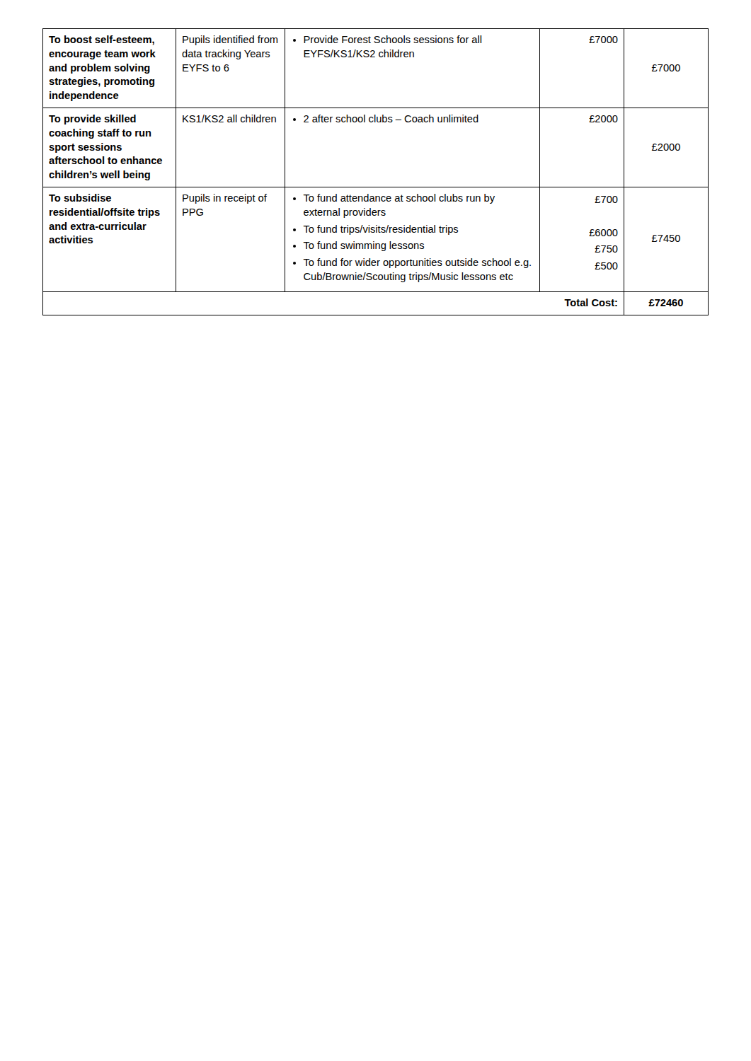| To boost self-esteem, encourage team work and problem solving strategies, promoting independence | Pupils identified from data tracking Years EYFS to 6 | Provide Forest Schools sessions for all EYFS/KS1/KS2 children | £7000 | £7000 |
| To provide skilled coaching staff to run sport sessions afterschool to enhance children’s well being | KS1/KS2 all children | 2 after school clubs – Coach unlimited | £2000 | £2000 |
| To subsidise residential/offsite trips and extra-curricular activities | Pupils in receipt of PPG | To fund attendance at school clubs run by external providers To fund trips/visits/residential trips To fund swimming lessons To fund for wider opportunities outside school e.g. Cub/Brownie/Scouting trips/Music lessons etc | £700 £6000 £750 £500 | £7450 |
| Total Cost: | £72460 |